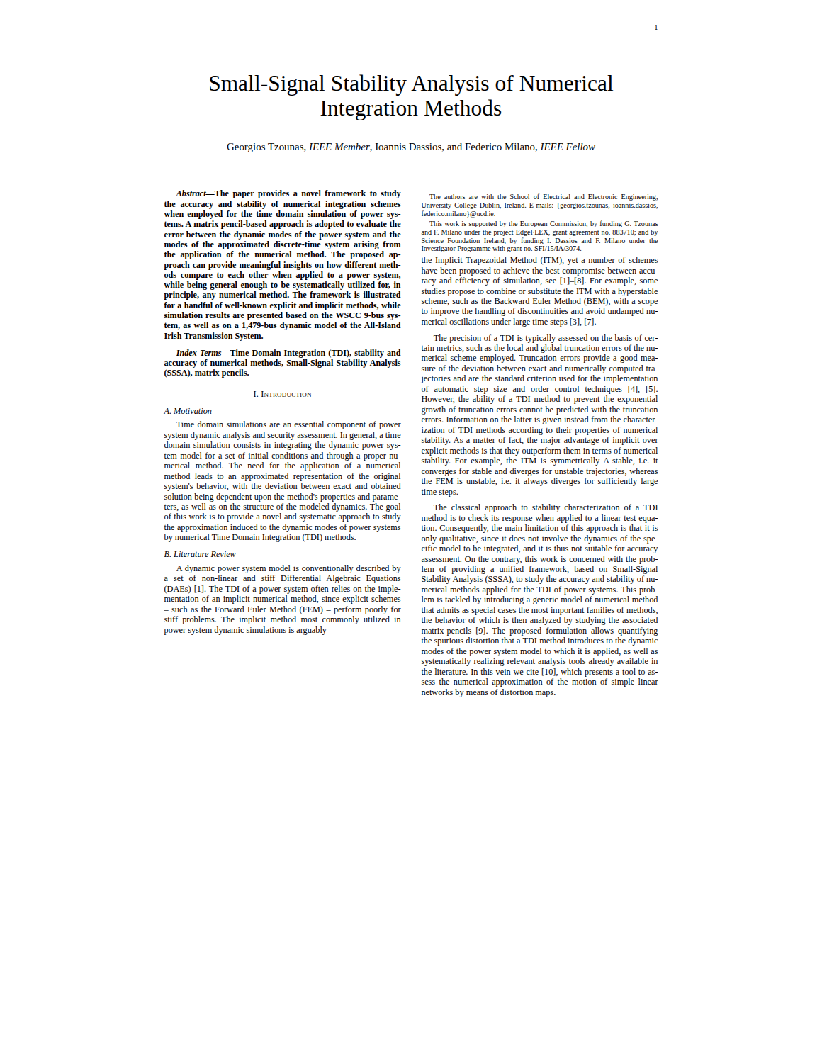1
Small-Signal Stability Analysis of Numerical
Integration Methods
Georgios Tzounas, IEEE Member, Ioannis Dassios, and Federico Milano, IEEE Fellow
Abstract—The paper provides a novel framework to study the accuracy and stability of numerical integration schemes when employed for the time domain simulation of power systems. A matrix pencil-based approach is adopted to evaluate the error between the dynamic modes of the power system and the modes of the approximated discrete-time system arising from the application of the numerical method. The proposed approach can provide meaningful insights on how different methods compare to each other when applied to a power system, while being general enough to be systematically utilized for, in principle, any numerical method. The framework is illustrated for a handful of well-known explicit and implicit methods, while simulation results are presented based on the WSCC 9-bus system, as well as on a 1,479-bus dynamic model of the All-Island Irish Transmission System.
Index Terms—Time Domain Integration (TDI), stability and accuracy of numerical methods, Small-Signal Stability Analysis (SSSA), matrix pencils.
I. Introduction
A. Motivation
Time domain simulations are an essential component of power system dynamic analysis and security assessment. In general, a time domain simulation consists in integrating the dynamic power system model for a set of initial conditions and through a proper numerical method. The need for the application of a numerical method leads to an approximated representation of the original system's behavior, with the deviation between exact and obtained solution being dependent upon the method's properties and parameters, as well as on the structure of the modeled dynamics. The goal of this work is to provide a novel and systematic approach to study the approximation induced to the dynamic modes of power systems by numerical Time Domain Integration (TDI) methods.
B. Literature Review
A dynamic power system model is conventionally described by a set of non-linear and stiff Differential Algebraic Equations (DAEs) [1]. The TDI of a power system often relies on the implementation of an implicit numerical method, since explicit schemes – such as the Forward Euler Method (FEM) – perform poorly for stiff problems. The implicit method most commonly utilized in power system dynamic simulations is arguably
The authors are with the School of Electrical and Electronic Engineering, University College Dublin, Ireland. E-mails: {georgios.tzounas, ioannis.dassios, federico.milano}@ucd.ie.
This work is supported by the European Commission, by funding G. Tzounas and F. Milano under the project EdgeFLEX, grant agreement no. 883710; and by Science Foundation Ireland, by funding I. Dassios and F. Milano under the Investigator Programme with grant no. SFI/15/IA/3074.
the Implicit Trapezoidal Method (ITM), yet a number of schemes have been proposed to achieve the best compromise between accuracy and efficiency of simulation, see [1]–[8]. For example, some studies propose to combine or substitute the ITM with a hyperstable scheme, such as the Backward Euler Method (BEM), with a scope to improve the handling of discontinuities and avoid undamped numerical oscillations under large time steps [3], [7].
The precision of a TDI is typically assessed on the basis of certain metrics, such as the local and global truncation errors of the numerical scheme employed. Truncation errors provide a good measure of the deviation between exact and numerically computed trajectories and are the standard criterion used for the implementation of automatic step size and order control techniques [4], [5]. However, the ability of a TDI method to prevent the exponential growth of truncation errors cannot be predicted with the truncation errors. Information on the latter is given instead from the characterization of TDI methods according to their properties of numerical stability. As a matter of fact, the major advantage of implicit over explicit methods is that they outperform them in terms of numerical stability. For example, the ITM is symmetrically A-stable, i.e. it converges for stable and diverges for unstable trajectories, whereas the FEM is unstable, i.e. it always diverges for sufficiently large time steps.
The classical approach to stability characterization of a TDI method is to check its response when applied to a linear test equation. Consequently, the main limitation of this approach is that it is only qualitative, since it does not involve the dynamics of the specific model to be integrated, and it is thus not suitable for accuracy assessment. On the contrary, this work is concerned with the problem of providing a unified framework, based on Small-Signal Stability Analysis (SSSA), to study the accuracy and stability of numerical methods applied for the TDI of power systems. This problem is tackled by introducing a generic model of numerical method that admits as special cases the most important families of methods, the behavior of which is then analyzed by studying the associated matrix-pencils [9]. The proposed formulation allows quantifying the spurious distortion that a TDI method introduces to the dynamic modes of the power system model to which it is applied, as well as systematically realizing relevant analysis tools already available in the literature. In this vein we cite [10], which presents a tool to assess the numerical approximation of the motion of simple linear networks by means of distortion maps.